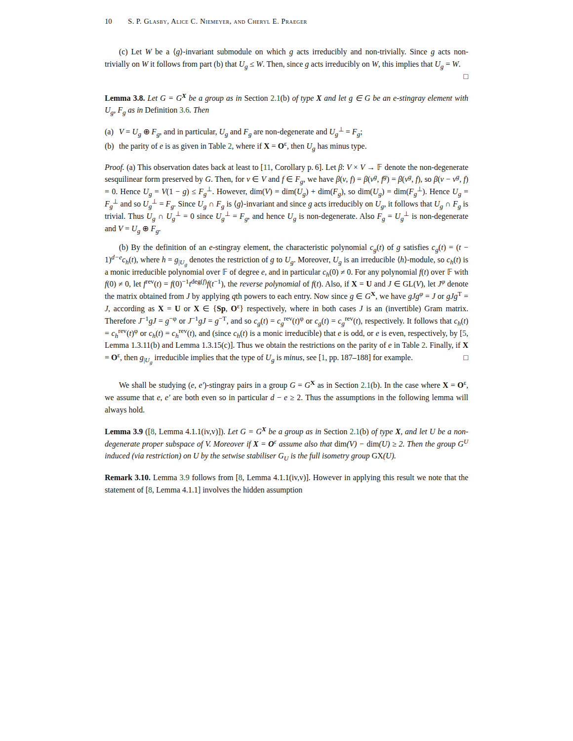10 S. P. Glasby, Alice C. Niemeyer, and Cheryl E. Praeger
(c) Let W be a ⟨g⟩-invariant submodule on which g acts irreducibly and non-trivially. Since g acts non-trivially on W it follows from part (b) that Ug ≤ W. Then, since g acts irreducibly on W, this implies that Ug = W. □
Lemma 3.8. Let G = GX be a group as in Section 2.1(b) of type X and let g ∈ G be an e-stingray element with Ug, Fg as in Definition 3.6. Then
(a) V = Ug ⊕ Fg, and in particular, Ug and Fg are non-degenerate and Ug⊥ = Fg;
(b) the parity of e is as given in Table 2, where if X = Oε, then Ug has minus type.
Proof. (a) This observation dates back at least to [11, Corollary p. 6]. Let β: V × V → 𝔽 denote the non-degenerate sesquilinear form preserved by G. Then, for v ∈ V and f ∈ Fg, we have β(v, f) = β(vg, fg) = β(vg, f), so β(v − vg, f) = 0. Hence Ug = V(1 − g) ≤ Fg⊥. However, dim(V) = dim(Ug) + dim(Fg), so dim(Ug) = dim(Fg⊥). Hence Ug = Fg⊥ and so Ug⊥ = Fg. Since Ug ∩ Fg is ⟨g⟩-invariant and since g acts irreducibly on Ug, it follows that Ug ∩ Fg is trivial. Thus Ug ∩ Ug⊥ = 0 since Ug⊥ = Fg, and hence Ug is non-degenerate. Also Fg = Ug⊥ is non-degenerate and V = Ug ⊕ Fg.
(b) By the definition of an e-stingray element, the characteristic polynomial cg(t) of g satisfies cg(t) = (t − 1)d−ech(t), where h = g|Ug denotes the restriction of g to Ug. Moreover, Ug is an irreducible ⟨h⟩-module, so ch(t) is a monic irreducible polynomial over 𝔽 of degree e, and in particular ch(0) ≠ 0. For any polynomial f(t) over 𝔽 with f(0) ≠ 0, let frev(t) = f(0)−1tdeg(f)f(t−1), the reverse polynomial of f(t). Also, if X = U and J ∈ GL(V), let Jφ denote the matrix obtained from J by applying qth powers to each entry. Now since g ∈ GX, we have gJgφ = J or gJgT = J, according as X = U or X ∈ {Sp, Oε} respectively, where in both cases J is an (invertible) Gram matrix. Therefore J−1gJ = g−φ or J−1gJ = g−T, and so cg(t) = cgrev(t)φ or cg(t) = cgrev(t), respectively. It follows that ch(t) = chrev(t)φ or ch(t) = chrev(t), and (since ch(t) is a monic irreducible) that e is odd, or e is even, respectively, by [5, Lemma 1.3.11(b) and Lemma 1.3.15(c)]. Thus we obtain the restrictions on the parity of e in Table 2. Finally, if X = Oε, then g|Ug irreducible implies that the type of Ug is minus, see [1, pp. 187–188] for example. □
We shall be studying (e, e′)-stingray pairs in a group G = GX as in Section 2.1(b). In the case where X = Oε, we assume that e, e′ are both even so in particular d − e ≥ 2. Thus the assumptions in the following lemma will always hold.
Lemma 3.9 ([8, Lemma 4.1.1(iv,v)]). Let G = GX be a group as in Section 2.1(b) of type X, and let U be a non-degenerate proper subspace of V. Moreover if X = Oε assume also that dim(V) − dim(U) ≥ 2. Then the group GU induced (via restriction) on U by the setwise stabiliser GU is the full isometry group GX(U).
Remark 3.10. Lemma 3.9 follows from [8, Lemma 4.1.1(iv,v)]. However in applying this result we note that the statement of [8, Lemma 4.1.1] involves the hidden assumption